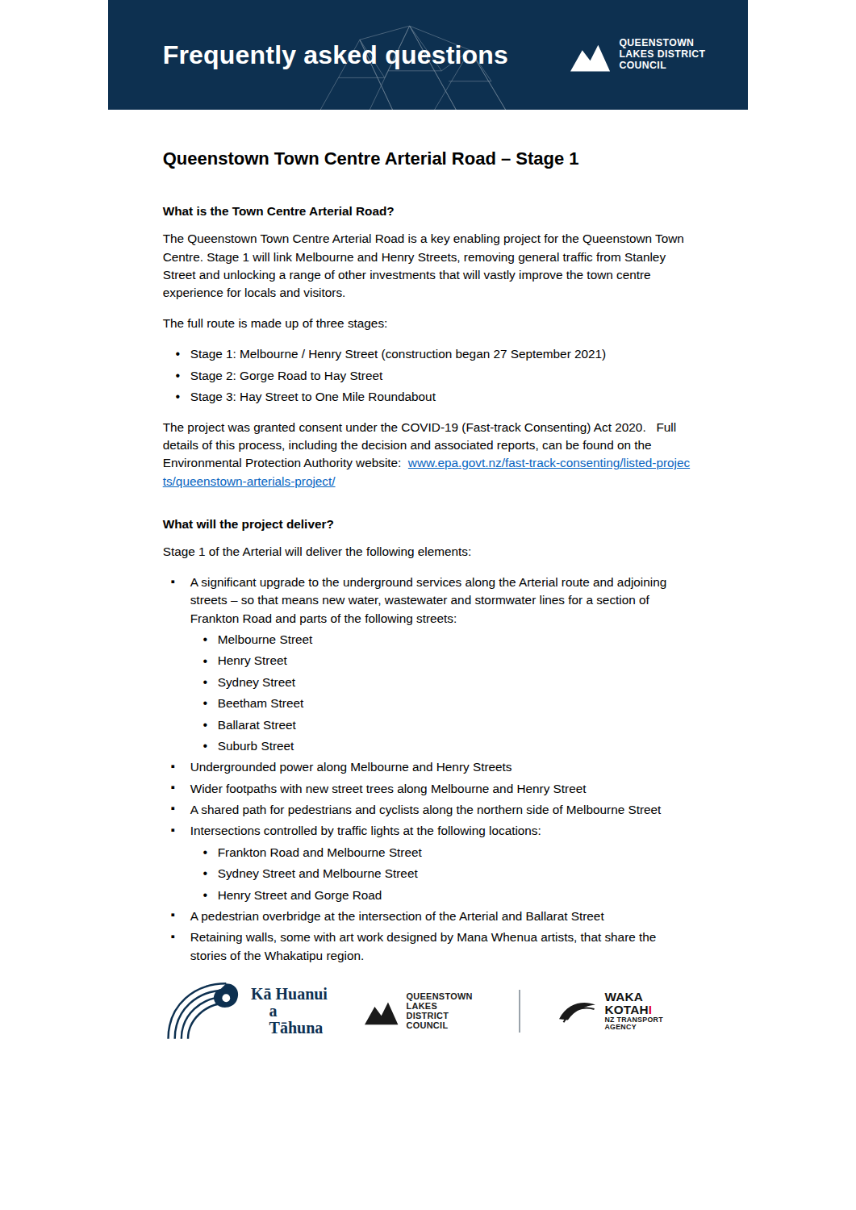Frequently asked questions
Queenstown
Lakes District
Council
Queenstown Town Centre Arterial Road – Stage 1
What is the Town Centre Arterial Road?
The Queenstown Town Centre Arterial Road is a key enabling project for the Queenstown Town Centre. Stage 1 will link Melbourne and Henry Streets, removing general traffic from Stanley Street and unlocking a range of other investments that will vastly improve the town centre experience for locals and visitors.
The full route is made up of three stages:
Stage 1: Melbourne / Henry Street (construction began 27 September 2021)
Stage 2: Gorge Road to Hay Street
Stage 3: Hay Street to One Mile Roundabout
The project was granted consent under the COVID-19 (Fast-track Consenting) Act 2020. Full details of this process, including the decision and associated reports, can be found on the Environmental Protection Authority website: www.epa.govt.nz/fast-track-consenting/listed-projects/queenstown-arterials-project/
What will the project deliver?
Stage 1 of the Arterial will deliver the following elements:
A significant upgrade to the underground services along the Arterial route and adjoining streets – so that means new water, wastewater and stormwater lines for a section of Frankton Road and parts of the following streets:
Melbourne Street
Henry Street
Sydney Street
Beetham Street
Ballarat Street
Suburb Street
Undergrounded power along Melbourne and Henry Streets
Wider footpaths with new street trees along Melbourne and Henry Street
A shared path for pedestrians and cyclists along the northern side of Melbourne Street
Intersections controlled by traffic lights at the following locations:
Frankton Road and Melbourne Street
Sydney Street and Melbourne Street
Henry Street and Gorge Road
A pedestrian overbridge at the intersection of the Arterial and Ballarat Street
Retaining walls, some with art work designed by Mana Whenua artists, that share the stories of the Whakatipu region.
Kā Huanui a Tāhuna
Queenstown
Lakes District
Council
WAKA KOTAHI
NZ Transport
Agency